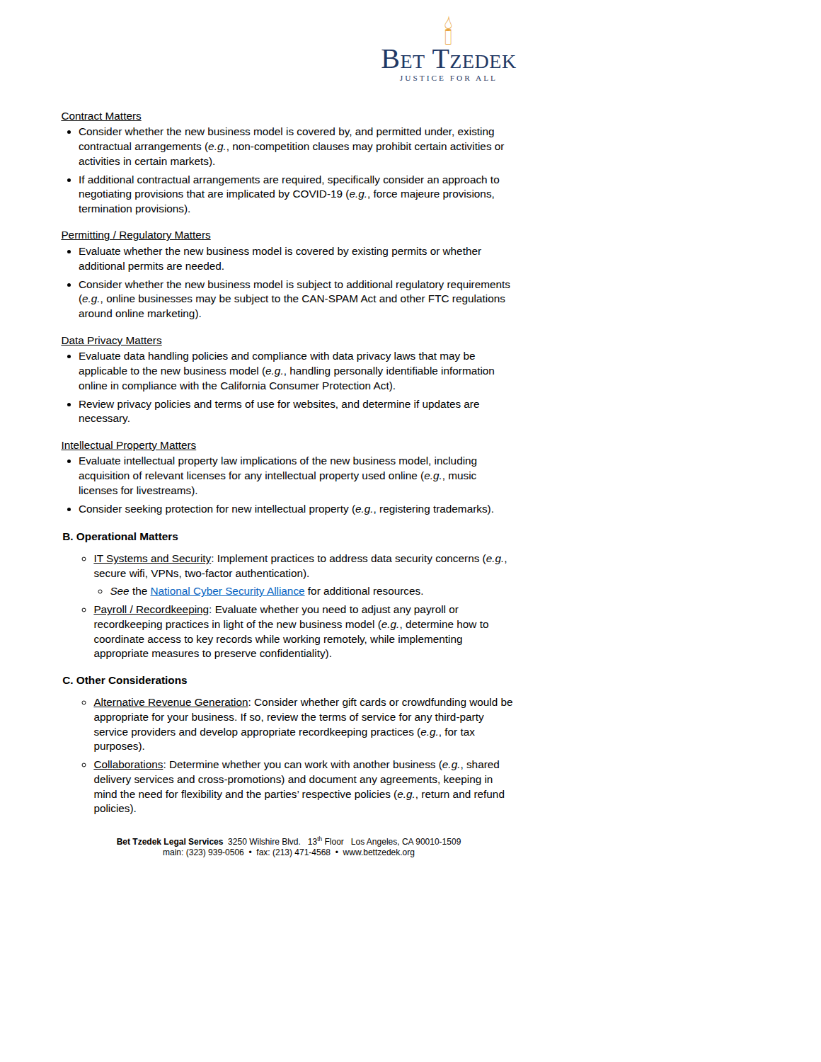🕯 Bet Tzedek JUSTICE FOR ALL
Contract Matters
Consider whether the new business model is covered by, and permitted under, existing contractual arrangements (e.g., non-competition clauses may prohibit certain activities or activities in certain markets).
If additional contractual arrangements are required, specifically consider an approach to negotiating provisions that are implicated by COVID-19 (e.g., force majeure provisions, termination provisions).
Permitting / Regulatory Matters
Evaluate whether the new business model is covered by existing permits or whether additional permits are needed.
Consider whether the new business model is subject to additional regulatory requirements (e.g., online businesses may be subject to the CAN-SPAM Act and other FTC regulations around online marketing).
Data Privacy Matters
Evaluate data handling policies and compliance with data privacy laws that may be applicable to the new business model (e.g., handling personally identifiable information online in compliance with the California Consumer Protection Act).
Review privacy policies and terms of use for websites, and determine if updates are necessary.
Intellectual Property Matters
Evaluate intellectual property law implications of the new business model, including acquisition of relevant licenses for any intellectual property used online (e.g., music licenses for livestreams).
Consider seeking protection for new intellectual property (e.g., registering trademarks).
Operational Matters
IT Systems and Security: Implement practices to address data security concerns (e.g., secure wifi, VPNs, two-factor authentication).
See the National Cyber Security Alliance for additional resources.
Payroll / Recordkeeping: Evaluate whether you need to adjust any payroll or recordkeeping practices in light of the new business model (e.g., determine how to coordinate access to key records while working remotely, while implementing appropriate measures to preserve confidentiality).
Other Considerations
Alternative Revenue Generation: Consider whether gift cards or crowdfunding would be appropriate for your business. If so, review the terms of service for any third-party service providers and develop appropriate recordkeeping practices (e.g., for tax purposes).
Collaborations: Determine whether you can work with another business (e.g., shared delivery services and cross-promotions) and document any agreements, keeping in mind the need for flexibility and the parties’ respective policies (e.g., return and refund policies).
Bet Tzedek Legal Services 3250 Wilshire Blvd. 13th Floor Los Angeles, CA 90010-1509
main: (323) 939-0506 • fax: (213) 471-4568 • www.bettzedek.org